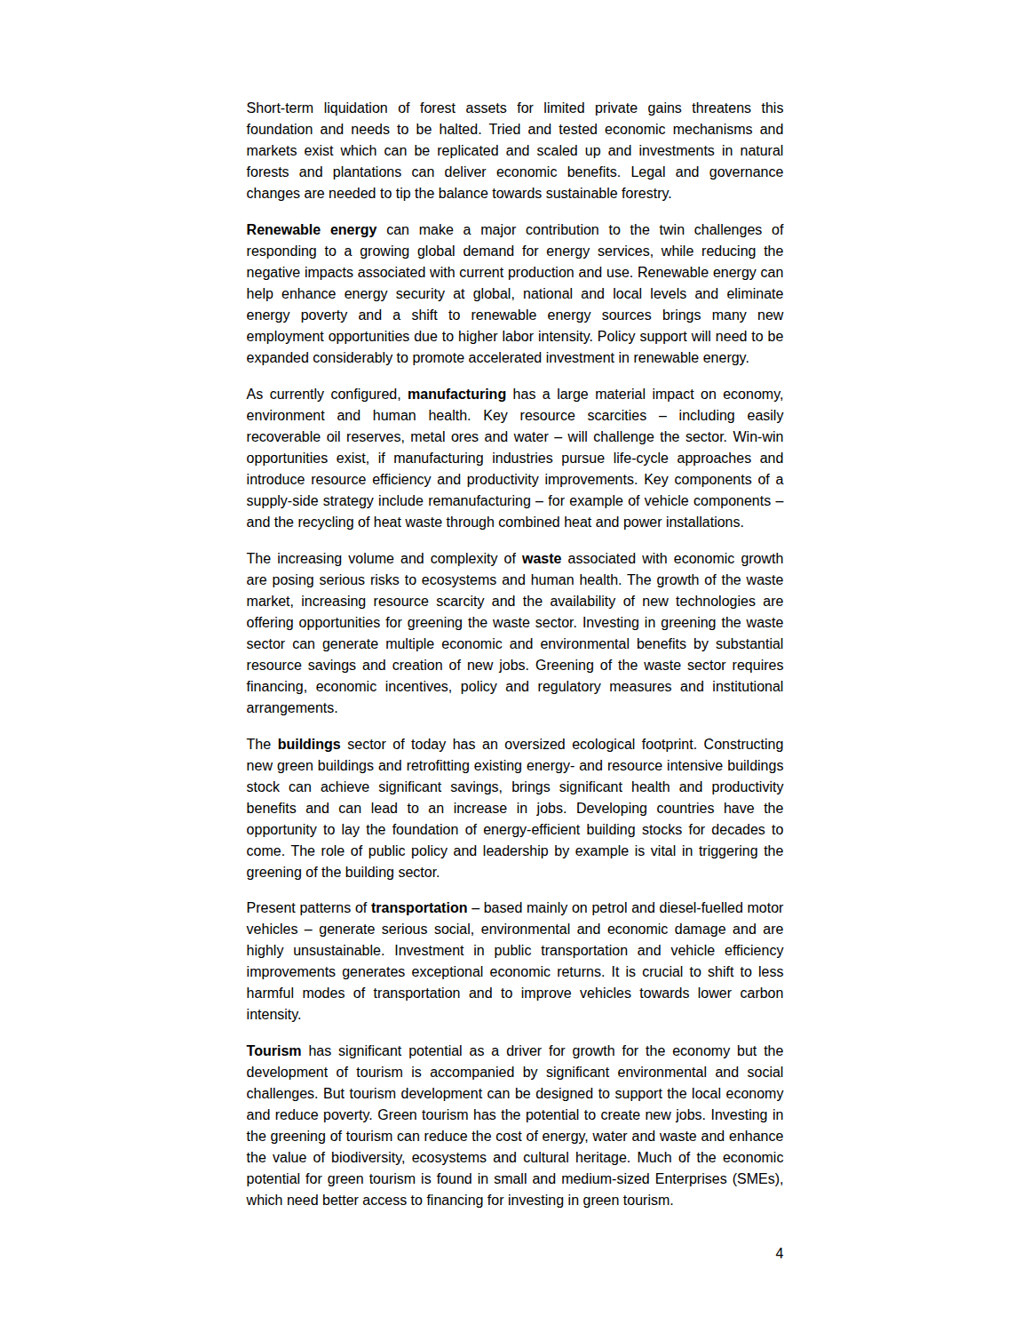Short-term liquidation of forest assets for limited private gains threatens this foundation and needs to be halted. Tried and tested economic mechanisms and markets exist which can be replicated and scaled up and investments in natural forests and plantations can deliver economic benefits. Legal and governance changes are needed to tip the balance towards sustainable forestry.
Renewable energy can make a major contribution to the twin challenges of responding to a growing global demand for energy services, while reducing the negative impacts associated with current production and use. Renewable energy can help enhance energy security at global, national and local levels and eliminate energy poverty and a shift to renewable energy sources brings many new employment opportunities due to higher labor intensity. Policy support will need to be expanded considerably to promote accelerated investment in renewable energy.
As currently configured, manufacturing has a large material impact on economy, environment and human health. Key resource scarcities – including easily recoverable oil reserves, metal ores and water – will challenge the sector. Win-win opportunities exist, if manufacturing industries pursue life-cycle approaches and introduce resource efficiency and productivity improvements. Key components of a supply-side strategy include remanufacturing – for example of vehicle components – and the recycling of heat waste through combined heat and power installations.
The increasing volume and complexity of waste associated with economic growth are posing serious risks to ecosystems and human health. The growth of the waste market, increasing resource scarcity and the availability of new technologies are offering opportunities for greening the waste sector. Investing in greening the waste sector can generate multiple economic and environmental benefits by substantial resource savings and creation of new jobs. Greening of the waste sector requires financing, economic incentives, policy and regulatory measures and institutional arrangements.
The buildings sector of today has an oversized ecological footprint. Constructing new green buildings and retrofitting existing energy- and resource intensive buildings stock can achieve significant savings, brings significant health and productivity benefits and can lead to an increase in jobs. Developing countries have the opportunity to lay the foundation of energy-efficient building stocks for decades to come. The role of public policy and leadership by example is vital in triggering the greening of the building sector.
Present patterns of transportation – based mainly on petrol and diesel-fuelled motor vehicles – generate serious social, environmental and economic damage and are highly unsustainable. Investment in public transportation and vehicle efficiency improvements generates exceptional economic returns. It is crucial to shift to less harmful modes of transportation and to improve vehicles towards lower carbon intensity.
Tourism has significant potential as a driver for growth for the economy but the development of tourism is accompanied by significant environmental and social challenges. But tourism development can be designed to support the local economy and reduce poverty. Green tourism has the potential to create new jobs. Investing in the greening of tourism can reduce the cost of energy, water and waste and enhance the value of biodiversity, ecosystems and cultural heritage. Much of the economic potential for green tourism is found in small and medium-sized Enterprises (SMEs), which need better access to financing for investing in green tourism.
4